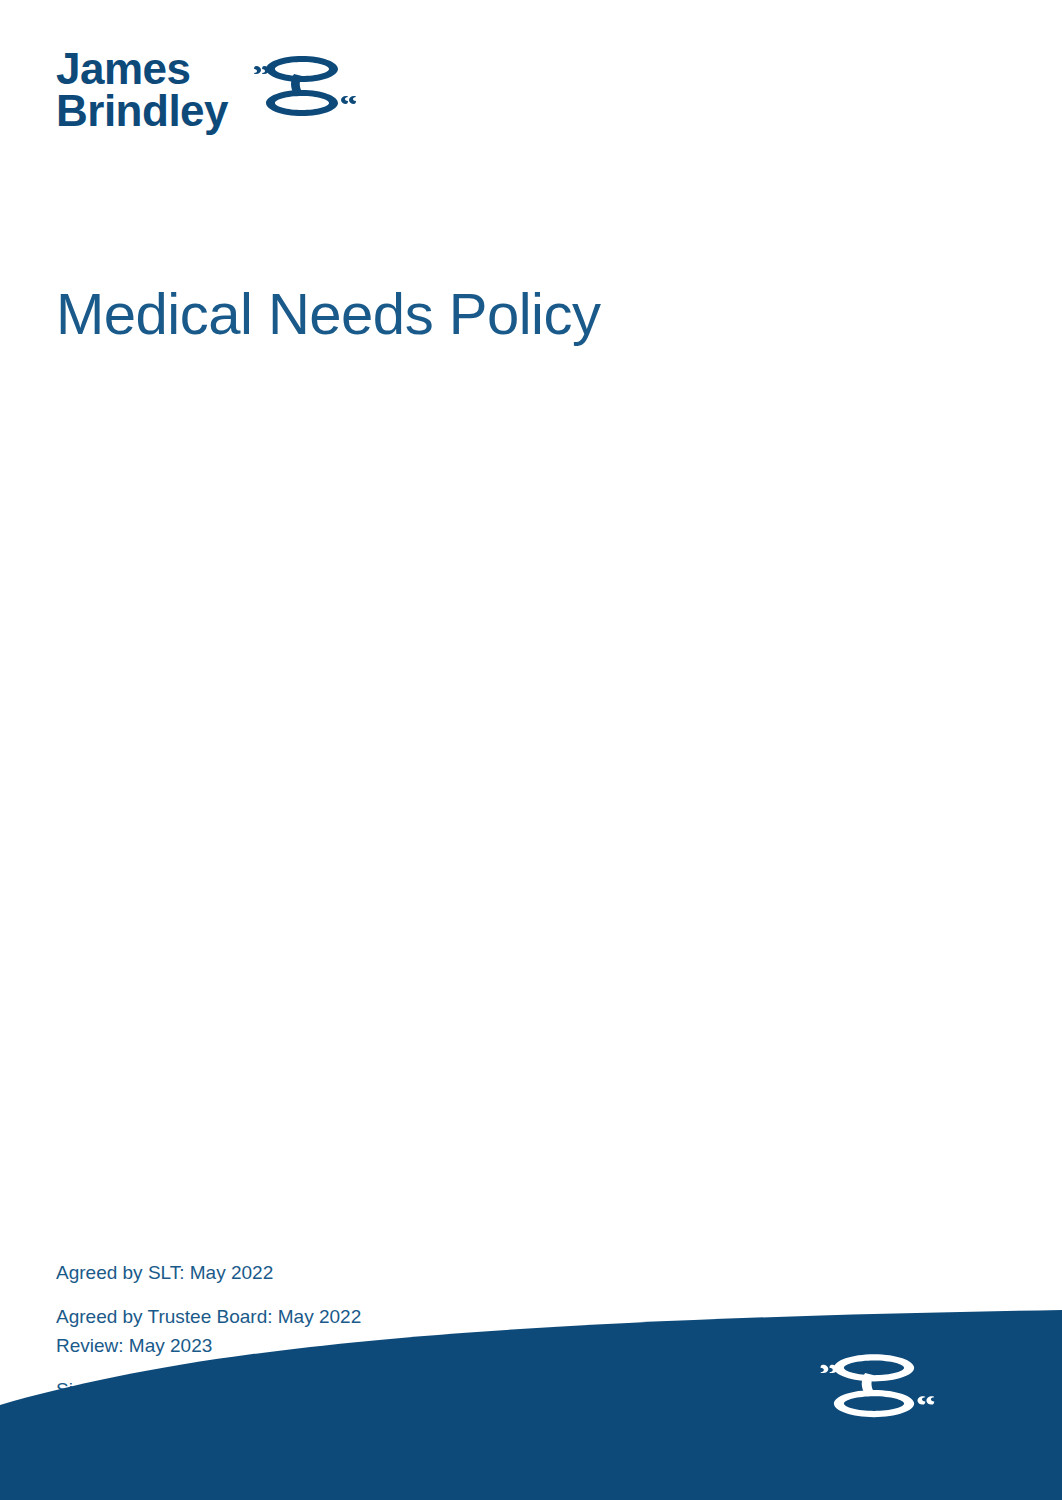James
Brindley
Medical Needs Policy
Agreed by SLT: May 2022
Agreed by Trustee Board: May 2022
Review: May 2023
Signed by: